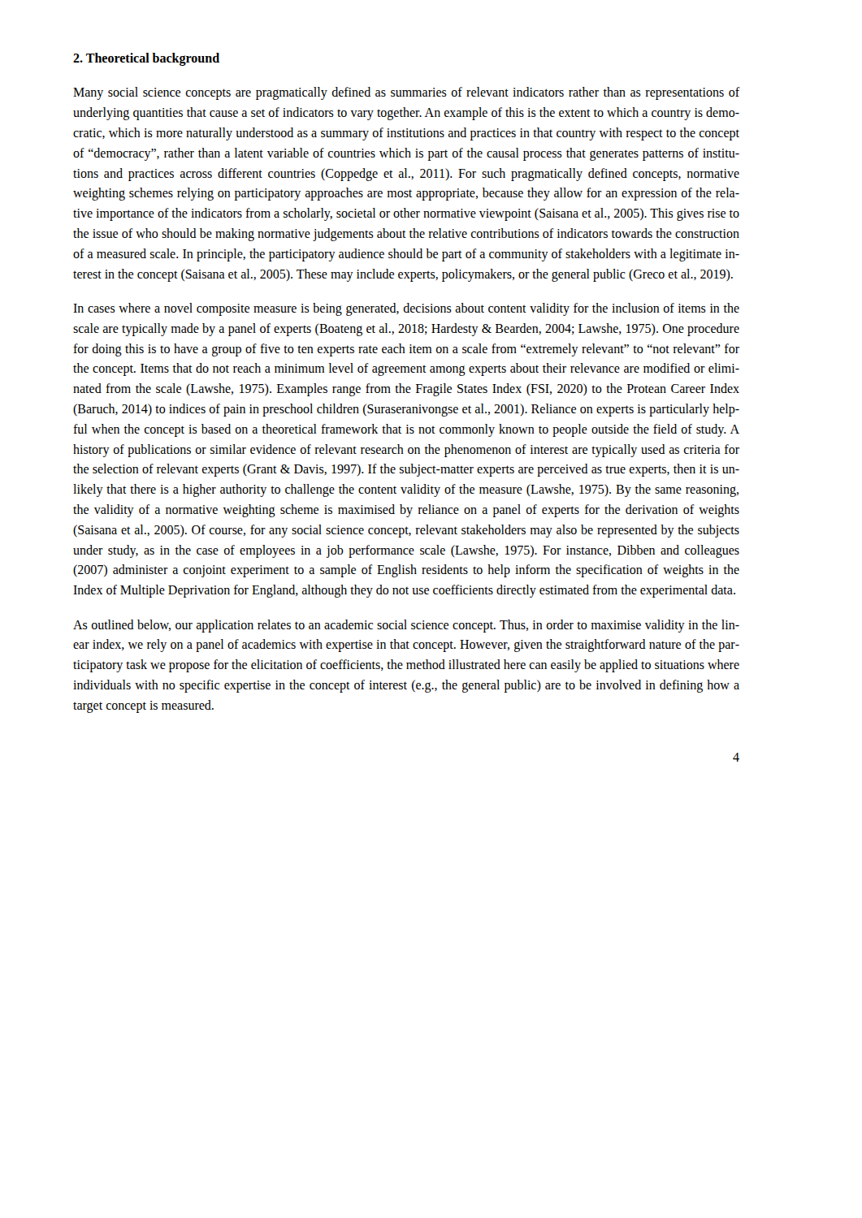2. Theoretical background
Many social science concepts are pragmatically defined as summaries of relevant indicators rather than as representations of underlying quantities that cause a set of indicators to vary together. An example of this is the extent to which a country is democratic, which is more naturally understood as a summary of institutions and practices in that country with respect to the concept of “democracy”, rather than a latent variable of countries which is part of the causal process that generates patterns of institutions and practices across different countries (Coppedge et al., 2011). For such pragmatically defined concepts, normative weighting schemes relying on participatory approaches are most appropriate, because they allow for an expression of the relative importance of the indicators from a scholarly, societal or other normative viewpoint (Saisana et al., 2005). This gives rise to the issue of who should be making normative judgements about the relative contributions of indicators towards the construction of a measured scale. In principle, the participatory audience should be part of a community of stakeholders with a legitimate interest in the concept (Saisana et al., 2005). These may include experts, policymakers, or the general public (Greco et al., 2019).
In cases where a novel composite measure is being generated, decisions about content validity for the inclusion of items in the scale are typically made by a panel of experts (Boateng et al., 2018; Hardesty & Bearden, 2004; Lawshe, 1975). One procedure for doing this is to have a group of five to ten experts rate each item on a scale from “extremely relevant” to “not relevant” for the concept. Items that do not reach a minimum level of agreement among experts about their relevance are modified or eliminated from the scale (Lawshe, 1975). Examples range from the Fragile States Index (FSI, 2020) to the Protean Career Index (Baruch, 2014) to indices of pain in preschool children (Suraseranivongse et al., 2001). Reliance on experts is particularly helpful when the concept is based on a theoretical framework that is not commonly known to people outside the field of study. A history of publications or similar evidence of relevant research on the phenomenon of interest are typically used as criteria for the selection of relevant experts (Grant & Davis, 1997). If the subject-matter experts are perceived as true experts, then it is unlikely that there is a higher authority to challenge the content validity of the measure (Lawshe, 1975). By the same reasoning, the validity of a normative weighting scheme is maximised by reliance on a panel of experts for the derivation of weights (Saisana et al., 2005). Of course, for any social science concept, relevant stakeholders may also be represented by the subjects under study, as in the case of employees in a job performance scale (Lawshe, 1975). For instance, Dibben and colleagues (2007) administer a conjoint experiment to a sample of English residents to help inform the specification of weights in the Index of Multiple Deprivation for England, although they do not use coefficients directly estimated from the experimental data.
As outlined below, our application relates to an academic social science concept. Thus, in order to maximise validity in the linear index, we rely on a panel of academics with expertise in that concept. However, given the straightforward nature of the participatory task we propose for the elicitation of coefficients, the method illustrated here can easily be applied to situations where individuals with no specific expertise in the concept of interest (e.g., the general public) are to be involved in defining how a target concept is measured.
4